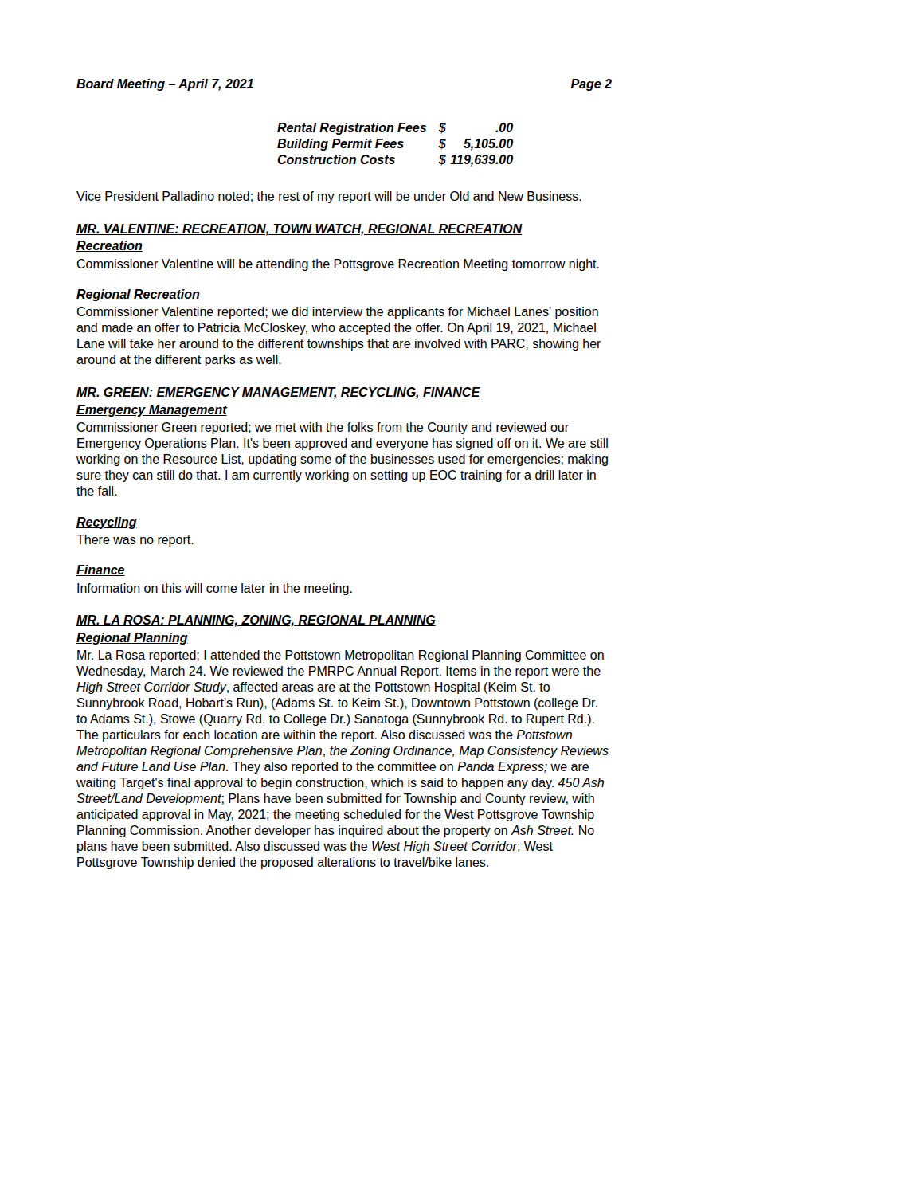Board Meeting – April 7, 2021 Page 2
| Rental Registration Fees | $ | .00 |
| Building Permit Fees | $ | 5,105.00 |
| Construction Costs | $ | 119,639.00 |
Vice President Palladino noted; the rest of my report will be under Old and New Business.
MR. VALENTINE: RECREATION, TOWN WATCH, REGIONAL RECREATION
Recreation
Commissioner Valentine will be attending the Pottsgrove Recreation Meeting tomorrow night.
Regional Recreation
Commissioner Valentine reported; we did interview the applicants for Michael Lanes' position and made an offer to Patricia McCloskey, who accepted the offer. On April 19, 2021, Michael Lane will take her around to the different townships that are involved with PARC, showing her around at the different parks as well.
MR. GREEN: EMERGENCY MANAGEMENT, RECYCLING, FINANCE
Emergency Management
Commissioner Green reported; we met with the folks from the County and reviewed our Emergency Operations Plan. It's been approved and everyone has signed off on it. We are still working on the Resource List, updating some of the businesses used for emergencies; making sure they can still do that. I am currently working on setting up EOC training for a drill later in the fall.
Recycling
There was no report.
Finance
Information on this will come later in the meeting.
MR. LA ROSA: PLANNING, ZONING, REGIONAL PLANNING
Regional Planning
Mr. La Rosa reported; I attended the Pottstown Metropolitan Regional Planning Committee on Wednesday, March 24. We reviewed the PMRPC Annual Report. Items in the report were the High Street Corridor Study, affected areas are at the Pottstown Hospital (Keim St. to Sunnybrook Road, Hobart's Run), (Adams St. to Keim St.), Downtown Pottstown (college Dr. to Adams St.), Stowe (Quarry Rd. to College Dr.) Sanatoga (Sunnybrook Rd. to Rupert Rd.). The particulars for each location are within the report. Also discussed was the Pottstown Metropolitan Regional Comprehensive Plan, the Zoning Ordinance, Map Consistency Reviews and Future Land Use Plan. They also reported to the committee on Panda Express; we are waiting Target's final approval to begin construction, which is said to happen any day. 450 Ash Street/Land Development; Plans have been submitted for Township and County review, with anticipated approval in May, 2021; the meeting scheduled for the West Pottsgrove Township Planning Commission. Another developer has inquired about the property on Ash Street. No plans have been submitted. Also discussed was the West High Street Corridor; West Pottsgrove Township denied the proposed alterations to travel/bike lanes.